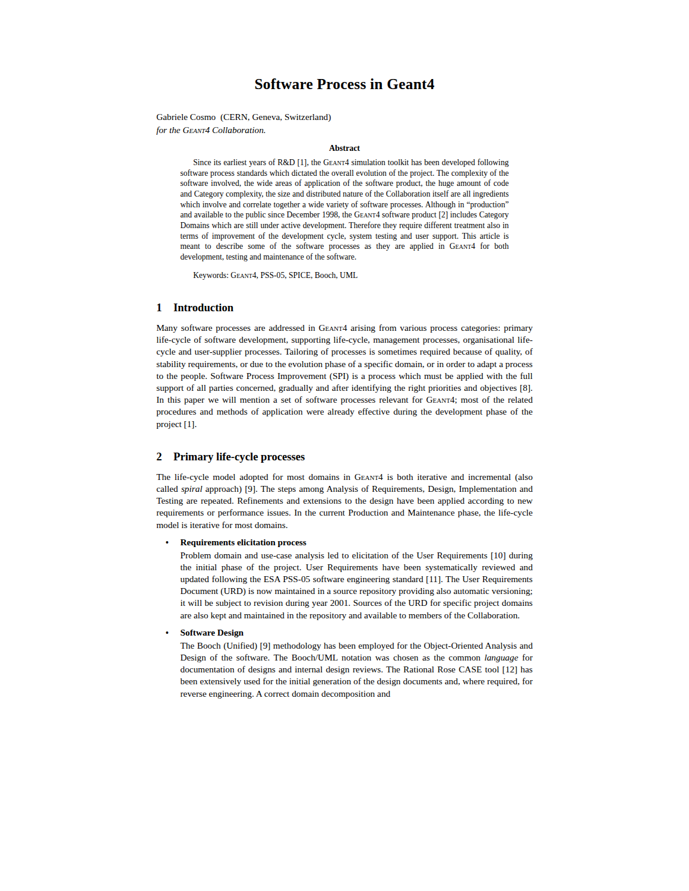Software Process in Geant4
Gabriele Cosmo (CERN, Geneva, Switzerland)
for the Geant4 Collaboration.
Abstract
Since its earliest years of R&D [1], the Geant4 simulation toolkit has been developed following software process standards which dictated the overall evolution of the project. The complexity of the software involved, the wide areas of application of the software product, the huge amount of code and Category complexity, the size and distributed nature of the Collaboration itself are all ingredients which involve and correlate together a wide variety of software processes. Although in “production” and available to the public since December 1998, the Geant4 software product [2] includes Category Domains which are still under active development. Therefore they require different treatment also in terms of improvement of the development cycle, system testing and user support. This article is meant to describe some of the software processes as they are applied in Geant4 for both development, testing and maintenance of the software.
Keywords: Geant4, PSS-05, SPICE, Booch, UML
1 Introduction
Many software processes are addressed in Geant4 arising from various process categories: primary life-cycle of software development, supporting life-cycle, management processes, organisational life-cycle and user-supplier processes. Tailoring of processes is sometimes required because of quality, of stability requirements, or due to the evolution phase of a specific domain, or in order to adapt a process to the people. Software Process Improvement (SPI) is a process which must be applied with the full support of all parties concerned, gradually and after identifying the right priorities and objectives [8]. In this paper we will mention a set of software processes relevant for Geant4; most of the related procedures and methods of application were already effective during the development phase of the project [1].
2 Primary life-cycle processes
The life-cycle model adopted for most domains in Geant4 is both iterative and incremental (also called spiral approach) [9]. The steps among Analysis of Requirements, Design, Implementation and Testing are repeated. Refinements and extensions to the design have been applied according to new requirements or performance issues. In the current Production and Maintenance phase, the life-cycle model is iterative for most domains.
Requirements elicitation process Problem domain and use-case analysis led to elicitation of the User Requirements [10] during the initial phase of the project. User Requirements have been systematically reviewed and updated following the ESA PSS-05 software engineering standard [11]. The User Requirements Document (URD) is now maintained in a source repository providing also automatic versioning; it will be subject to revision during year 2001. Sources of the URD for specific project domains are also kept and maintained in the repository and available to members of the Collaboration.
Software Design The Booch (Unified) [9] methodology has been employed for the Object-Oriented Analysis and Design of the software. The Booch/UML notation was chosen as the common language for documentation of designs and internal design reviews. The Rational Rose CASE tool [12] has been extensively used for the initial generation of the design documents and, where required, for reverse engineering. A correct domain decomposition and